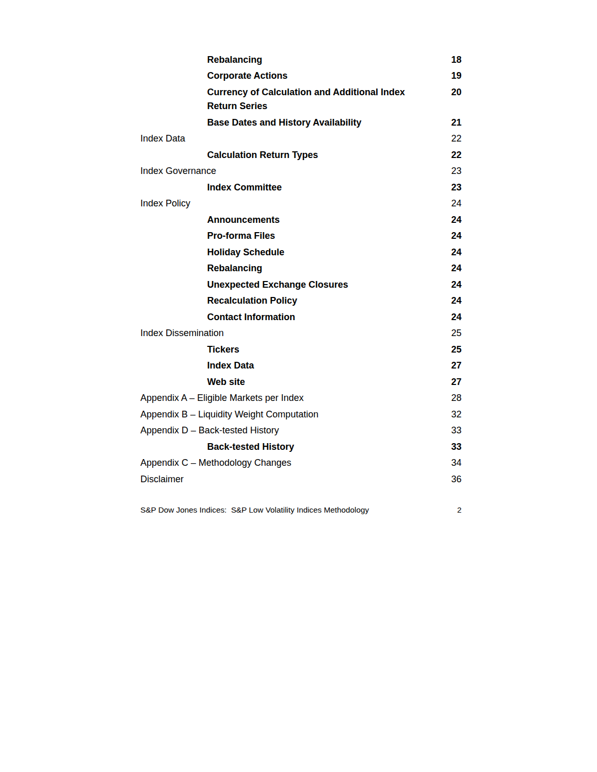| Rebalancing | 18 |
| Corporate Actions | 19 |
| Currency of Calculation and Additional Index Return Series | 20 |
| Base Dates and History Availability | 21 |
| Index Data | 22 |
| Calculation Return Types | 22 |
| Index Governance | 23 |
| Index Committee | 23 |
| Index Policy | 24 |
| Announcements | 24 |
| Pro-forma Files | 24 |
| Holiday Schedule | 24 |
| Rebalancing | 24 |
| Unexpected Exchange Closures | 24 |
| Recalculation Policy | 24 |
| Contact Information | 24 |
| Index Dissemination | 25 |
| Tickers | 25 |
| Index Data | 27 |
| Web site | 27 |
| Appendix A – Eligible Markets per Index | 28 |
| Appendix B – Liquidity Weight Computation | 32 |
| Appendix D – Back-tested History | 33 |
| Back-tested History | 33 |
| Appendix C – Methodology Changes | 34 |
| Disclaimer | 36 |
S&P Dow Jones Indices: S&P Low Volatility Indices Methodology 2